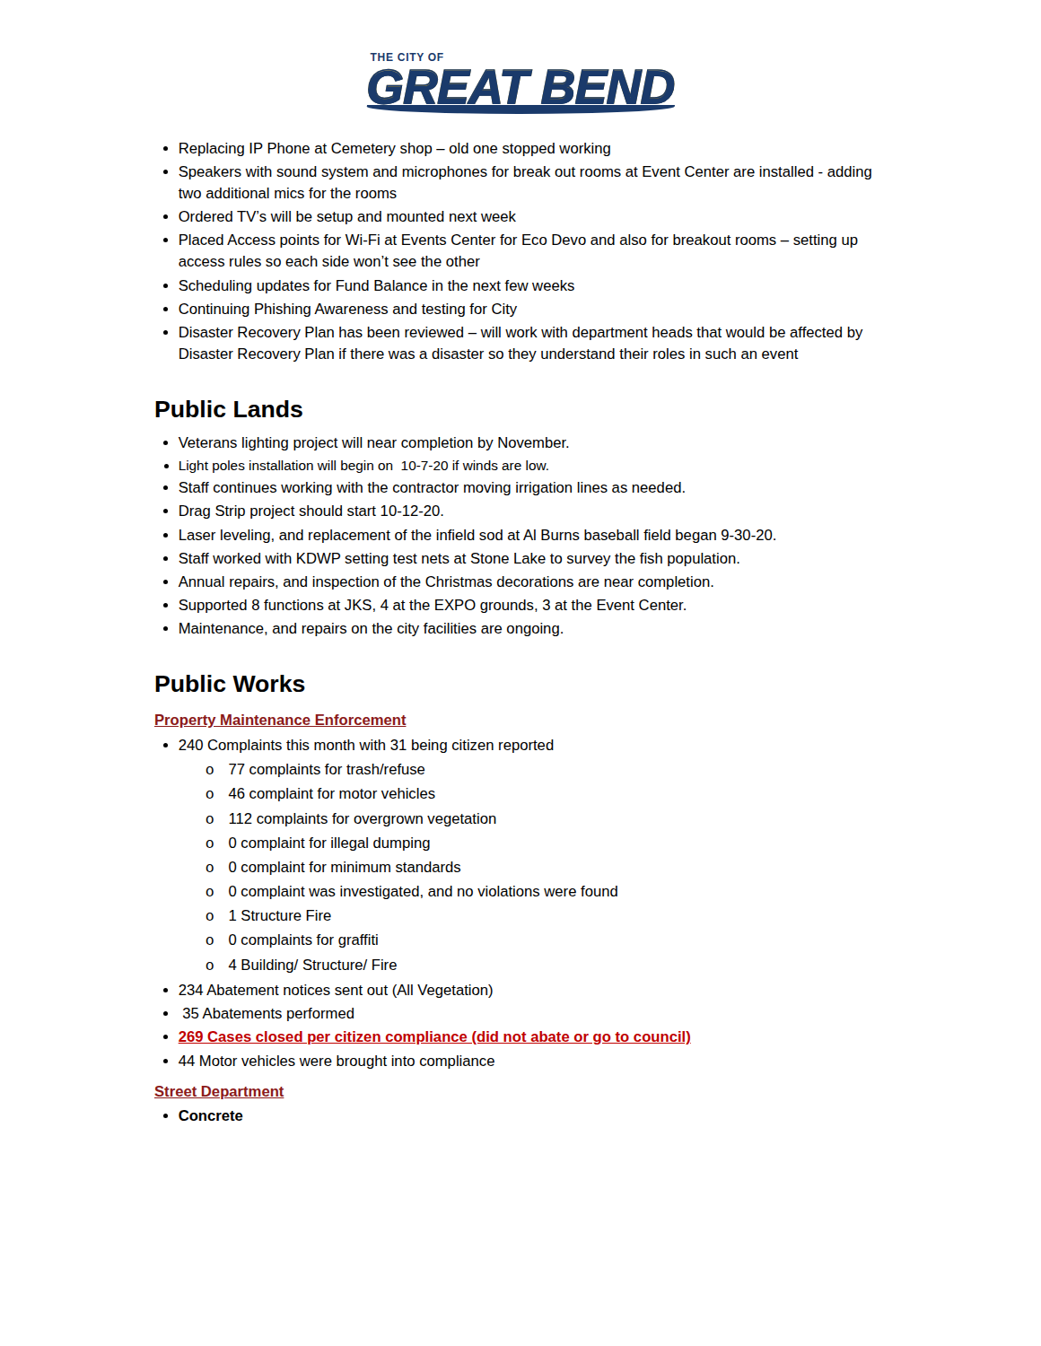THE CITY OF
GREAT BEND
Replacing IP Phone at Cemetery shop – old one stopped working
Speakers with sound system and microphones for break out rooms at Event Center are installed - adding two additional mics for the rooms
Ordered TV’s will be setup and mounted next week
Placed Access points for Wi-Fi at Events Center for Eco Devo and also for breakout rooms – setting up access rules so each side won’t see the other
Scheduling updates for Fund Balance in the next few weeks
Continuing Phishing Awareness and testing for City
Disaster Recovery Plan has been reviewed – will work with department heads that would be affected by Disaster Recovery Plan if there was a disaster so they understand their roles in such an event
Public Lands
Veterans lighting project will near completion by November.
Light poles installation will begin on 10-7-20 if winds are low.
Staff continues working with the contractor moving irrigation lines as needed.
Drag Strip project should start 10-12-20.
Laser leveling, and replacement of the infield sod at Al Burns baseball field began 9-30-20.
Staff worked with KDWP setting test nets at Stone Lake to survey the fish population.
Annual repairs, and inspection of the Christmas decorations are near completion.
Supported 8 functions at JKS, 4 at the EXPO grounds, 3 at the Event Center.
Maintenance, and repairs on the city facilities are ongoing.
Public Works
Property Maintenance Enforcement
240 Complaints this month with 31 being citizen reported
77 complaints for trash/refuse
46 complaint for motor vehicles
112 complaints for overgrown vegetation
0 complaint for illegal dumping
0 complaint for minimum standards
0 complaint was investigated, and no violations were found
1 Structure Fire
0 complaints for graffiti
4 Building/ Structure/ Fire
234 Abatement notices sent out (All Vegetation)
35 Abatements performed
269 Cases closed per citizen compliance (did not abate or go to council)
44 Motor vehicles were brought into compliance
Street Department
Concrete